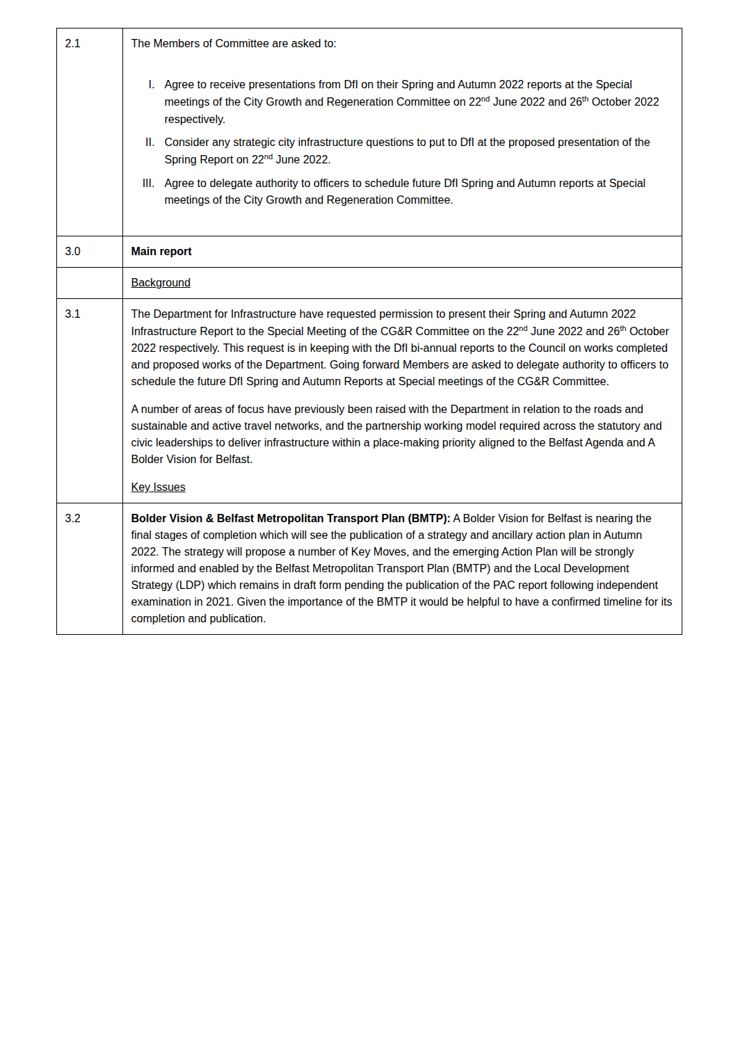| 2.1 | The Members of Committee are asked to: Agree to receive presentations from DfI on their Spring and Autumn 2022 reports at the Special meetings of the City Growth and Regeneration Committee on 22 nd June 2022 and 26 th October 2022 respectively. Consider any strategic city infrastructure questions to put to DfI at the proposed presentation of the Spring Report on 22 nd June 2022. Agree to delegate authority to officers to schedule future DfI Spring and Autumn reports at Special meetings of the City Growth and Regeneration Committee. |
| 3.0 | Main report |
| | Background |
| 3.1 | The Department for Infrastructure have requested permission to present their Spring and Autumn 2022 Infrastructure Report to the Special Meeting of the CG&R Committee on the 22 nd June 2022 and 26 th October 2022 respectively. This request is in keeping with the DfI bi-annual reports to the Council on works completed and proposed works of the Department. Going forward Members are asked to delegate authority to officers to schedule the future DfI Spring and Autumn Reports at Special meetings of the CG&R Committee. A number of areas of focus have previously been raised with the Department in relation to the roads and sustainable and active travel networks, and the partnership working model required across the statutory and civic leaderships to deliver infrastructure within a place-making priority aligned to the Belfast Agenda and A Bolder Vision for Belfast. Key Issues |
| 3.2 | Bolder Vision & Belfast Metropolitan Transport Plan (BMTP): A Bolder Vision for Belfast is nearing the final stages of completion which will see the publication of a strategy and ancillary action plan in Autumn 2022. The strategy will propose a number of Key Moves, and the emerging Action Plan will be strongly informed and enabled by the Belfast Metropolitan Transport Plan (BMTP) and the Local Development Strategy (LDP) which remains in draft form pending the publication of the PAC report following independent examination in 2021. Given the importance of the BMTP it would be helpful to have a confirmed timeline for its completion and publication. |